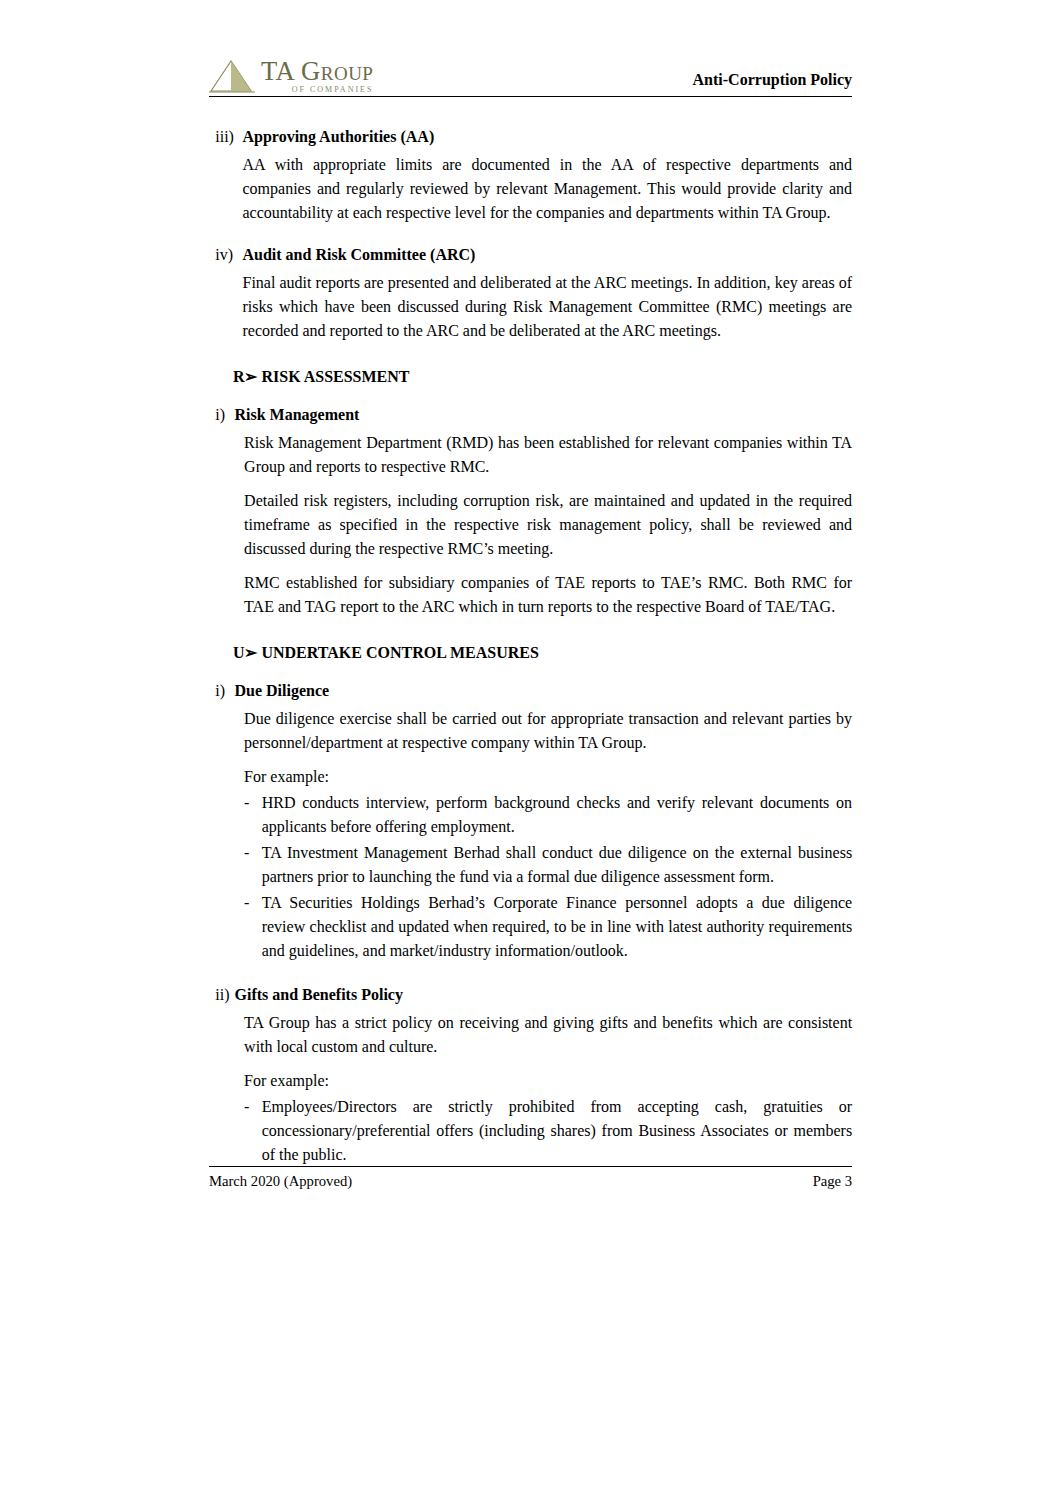TA Group OF COMPANIES
Anti-Corruption Policy
iii)
Approving Authorities (AA)
AA with appropriate limits are documented in the AA of respective departments and companies and regularly reviewed by relevant Management. This would provide clarity and accountability at each respective level for the companies and departments within TA Group.
iv)
Audit and Risk Committee (ARC)
Final audit reports are presented and deliberated at the ARC meetings. In addition, key areas of risks which have been discussed during Risk Management Committee (RMC) meetings are recorded and reported to the ARC and be deliberated at the ARC meetings.
R➢ RISK ASSESSMENT
i)
Risk Management
Risk Management Department (RMD) has been established for relevant companies within TA Group and reports to respective RMC.
Detailed risk registers, including corruption risk, are maintained and updated in the required timeframe as specified in the respective risk management policy, shall be reviewed and discussed during the respective RMC’s meeting.
RMC established for subsidiary companies of TAE reports to TAE’s RMC. Both RMC for TAE and TAG report to the ARC which in turn reports to the respective Board of TAE/TAG.
U➢ UNDERTAKE CONTROL MEASURES
i)
Due Diligence
Due diligence exercise shall be carried out for appropriate transaction and relevant parties by personnel/department at respective company within TA Group.
For example:
-HRD conducts interview, perform background checks and verify relevant documents on applicants before offering employment.
-TA Investment Management Berhad shall conduct due diligence on the external business partners prior to launching the fund via a formal due diligence assessment form.
-TA Securities Holdings Berhad’s Corporate Finance personnel adopts a due diligence review checklist and updated when required, to be in line with latest authority requirements and guidelines, and market/industry information/outlook.
ii)
Gifts and Benefits Policy
TA Group has a strict policy on receiving and giving gifts and benefits which are consistent with local custom and culture.
For example:
-Employees/Directors are strictly prohibited from accepting cash, gratuities or concessionary/preferential offers (including shares) from Business Associates or members of the public.
March 2020 (Approved) Page 3